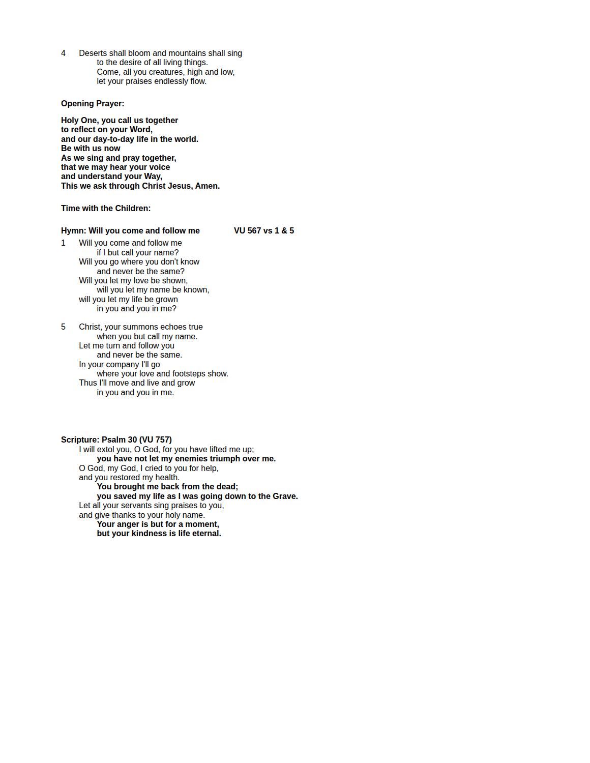4
Deserts shall bloom and mountains shall sing
to the desire of all living things.
Come, all you creatures, high and low,
let your praises endlessly flow.
Opening Prayer:
Holy One, you call us together
to reflect on your Word,
and our day-to-day life in the world.
Be with us now
As we sing and pray together,
that we may hear your voice
and understand your Way,
This we ask through Christ Jesus, Amen.
Time with the Children:
Hymn: Will you come and follow me VU 567 vs 1 & 5
1
Will you come and follow me
if I but call your name?
Will you go where you don't know
and never be the same?
Will you let my love be shown,
will you let my name be known,
will you let my life be grown
in you and you in me?
5
Christ, your summons echoes true
when you but call my name.
Let me turn and follow you
and never be the same.
In your company I'll go
where your love and footsteps show.
Thus I'll move and live and grow
in you and you in me.
Scripture: Psalm 30 (VU 757)
I will extol you, O God, for you have lifted me up; you have not let my enemies triumph over me. O God, my God, I cried to you for help, and you restored my health. You brought me back from the dead; you saved my life as I was going down to the Grave. Let all your servants sing praises to you, and give thanks to your holy name. Your anger is but for a moment, but your kindness is life eternal.